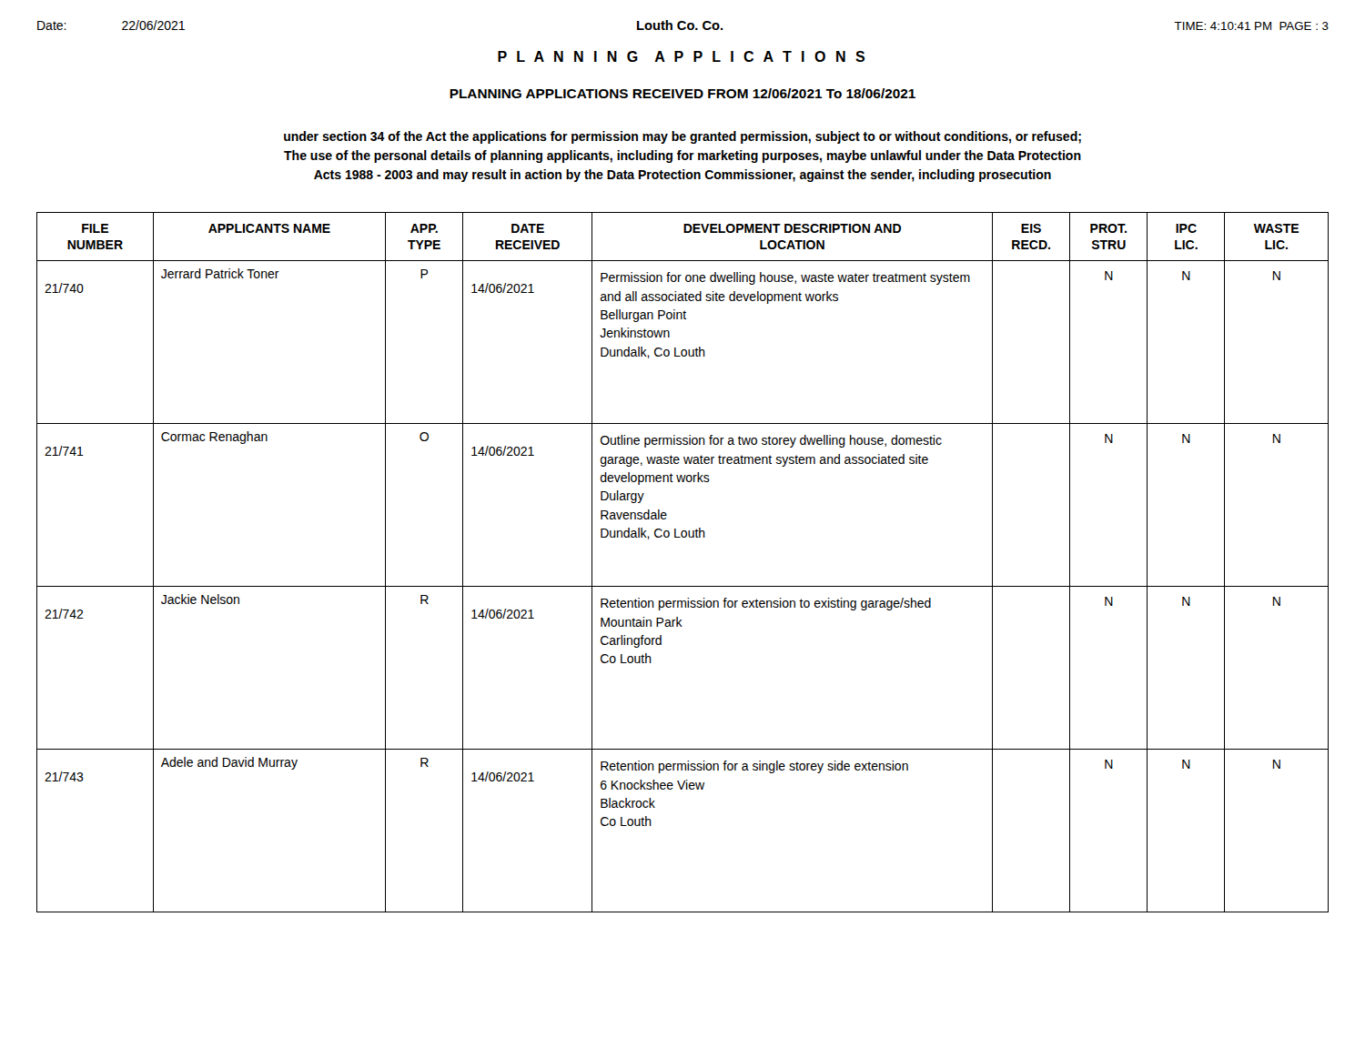Date: 22/06/2021
Louth Co. Co.
TIME: 4:10:41 PM PAGE : 3
P L A N N I N G A P P L I C A T I O N S
PLANNING APPLICATIONS RECEIVED FROM 12/06/2021 To 18/06/2021
under section 34 of the Act the applications for permission may be granted permission, subject to or without conditions, or refused;
The use of the personal details of planning applicants, including for marketing purposes, maybe unlawful under the Data Protection
Acts 1988 - 2003 and may result in action by the Data Protection Commissioner, against the sender, including prosecution
| FILE NUMBER | APPLICANTS NAME | APP. TYPE | DATE RECEIVED | DEVELOPMENT DESCRIPTION AND LOCATION | EIS RECD. | PROT. STRU | IPC LIC. | WASTE LIC. |
| --- | --- | --- | --- | --- | --- | --- | --- | --- |
| 21/740 | Jerrard Patrick Toner | P | 14/06/2021 | Permission for one dwelling house, waste water treatment system and all associated site development works Bellurgan Point Jenkinstown Dundalk, Co Louth | | N | N | N |
| 21/741 | Cormac Renaghan | O | 14/06/2021 | Outline permission for a two storey dwelling house, domestic garage, waste water treatment system and associated site development works Dulargy Ravensdale Dundalk, Co Louth | | N | N | N |
| 21/742 | Jackie Nelson | R | 14/06/2021 | Retention permission for extension to existing garage/shed Mountain Park Carlingford Co Louth | | N | N | N |
| 21/743 | Adele and David Murray | R | 14/06/2021 | Retention permission for a single storey side extension 6 Knockshee View Blackrock Co Louth | | N | N | N |